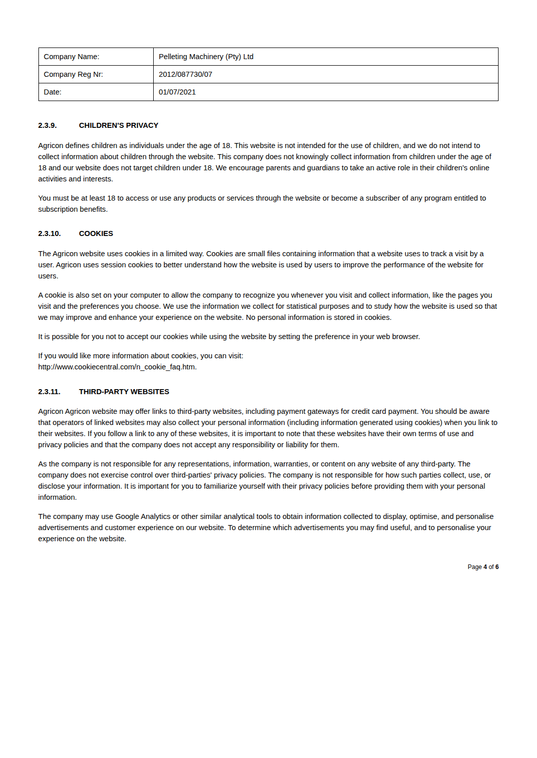| Company Name: | Pelleting Machinery (Pty) Ltd |
| Company Reg Nr: | 2012/087730/07 |
| Date: | 01/07/2021 |
2.3.9. CHILDREN'S PRIVACY
Agricon defines children as individuals under the age of 18. This website is not intended for the use of children, and we do not intend to collect information about children through the website. This company does not knowingly collect information from children under the age of 18 and our website does not target children under 18. We encourage parents and guardians to take an active role in their children's online activities and interests.
You must be at least 18 to access or use any products or services through the website or become a subscriber of any program entitled to subscription benefits.
2.3.10. COOKIES
The Agricon website uses cookies in a limited way. Cookies are small files containing information that a website uses to track a visit by a user. Agricon uses session cookies to better understand how the website is used by users to improve the performance of the website for users.
A cookie is also set on your computer to allow the company to recognize you whenever you visit and collect information, like the pages you visit and the preferences you choose. We use the information we collect for statistical purposes and to study how the website is used so that we may improve and enhance your experience on the website. No personal information is stored in cookies.
It is possible for you not to accept our cookies while using the website by setting the preference in your web browser.
If you would like more information about cookies, you can visit:
http://www.cookiecentral.com/n_cookie_faq.htm.
2.3.11. THIRD-PARTY WEBSITES
Agricon Agricon website may offer links to third-party websites, including payment gateways for credit card payment. You should be aware that operators of linked websites may also collect your personal information (including information generated using cookies) when you link to their websites. If you follow a link to any of these websites, it is important to note that these websites have their own terms of use and privacy policies and that the company does not accept any responsibility or liability for them.
As the company is not responsible for any representations, information, warranties, or content on any website of any third-party. The company does not exercise control over third-parties' privacy policies. The company is not responsible for how such parties collect, use, or disclose your information. It is important for you to familiarize yourself with their privacy policies before providing them with your personal information.
The company may use Google Analytics or other similar analytical tools to obtain information collected to display, optimise, and personalise advertisements and customer experience on our website. To determine which advertisements you may find useful, and to personalise your experience on the website.
Page 4 of 6